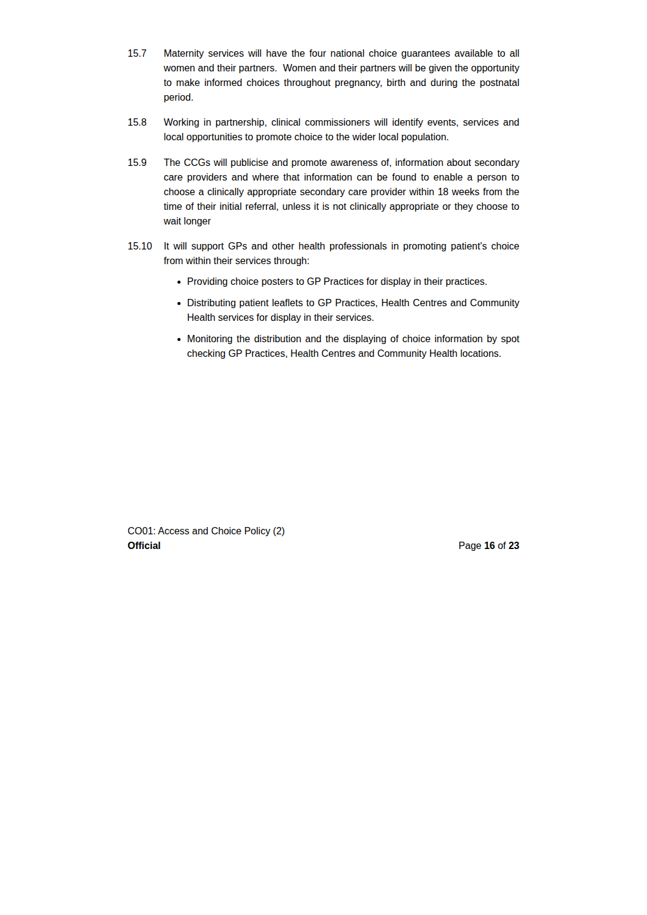15.7
Maternity services will have the four national choice guarantees available to all women and their partners. Women and their partners will be given the opportunity to make informed choices throughout pregnancy, birth and during the postnatal period.
15.8
Working in partnership, clinical commissioners will identify events, services and local opportunities to promote choice to the wider local population.
15.9
The CCGs will publicise and promote awareness of, information about secondary care providers and where that information can be found to enable a person to choose a clinically appropriate secondary care provider within 18 weeks from the time of their initial referral, unless it is not clinically appropriate or they choose to wait longer
15.10
It will support GPs and other health professionals in promoting patient's choice from within their services through:
Providing choice posters to GP Practices for display in their practices.
Distributing patient leaflets to GP Practices, Health Centres and Community Health services for display in their services.
Monitoring the distribution and the displaying of choice information by spot checking GP Practices, Health Centres and Community Health locations.
CO01: Access and Choice Policy (2)
Official
Page 16 of 23